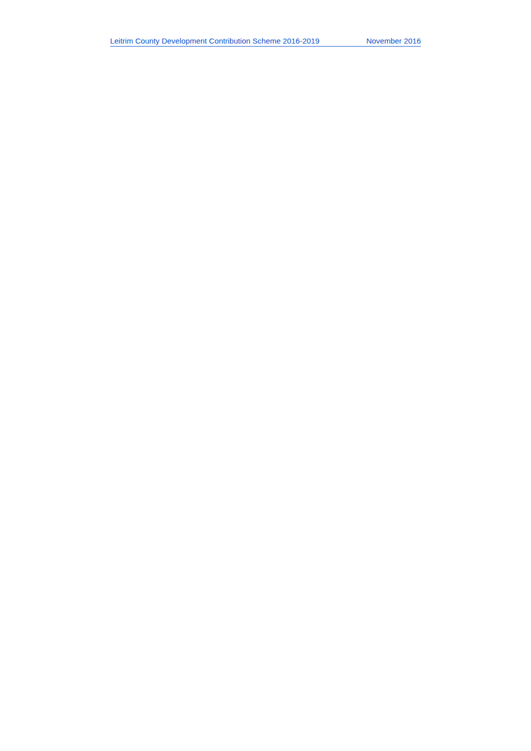Leitrim County Development Contribution Scheme 2016-2019 November 2016